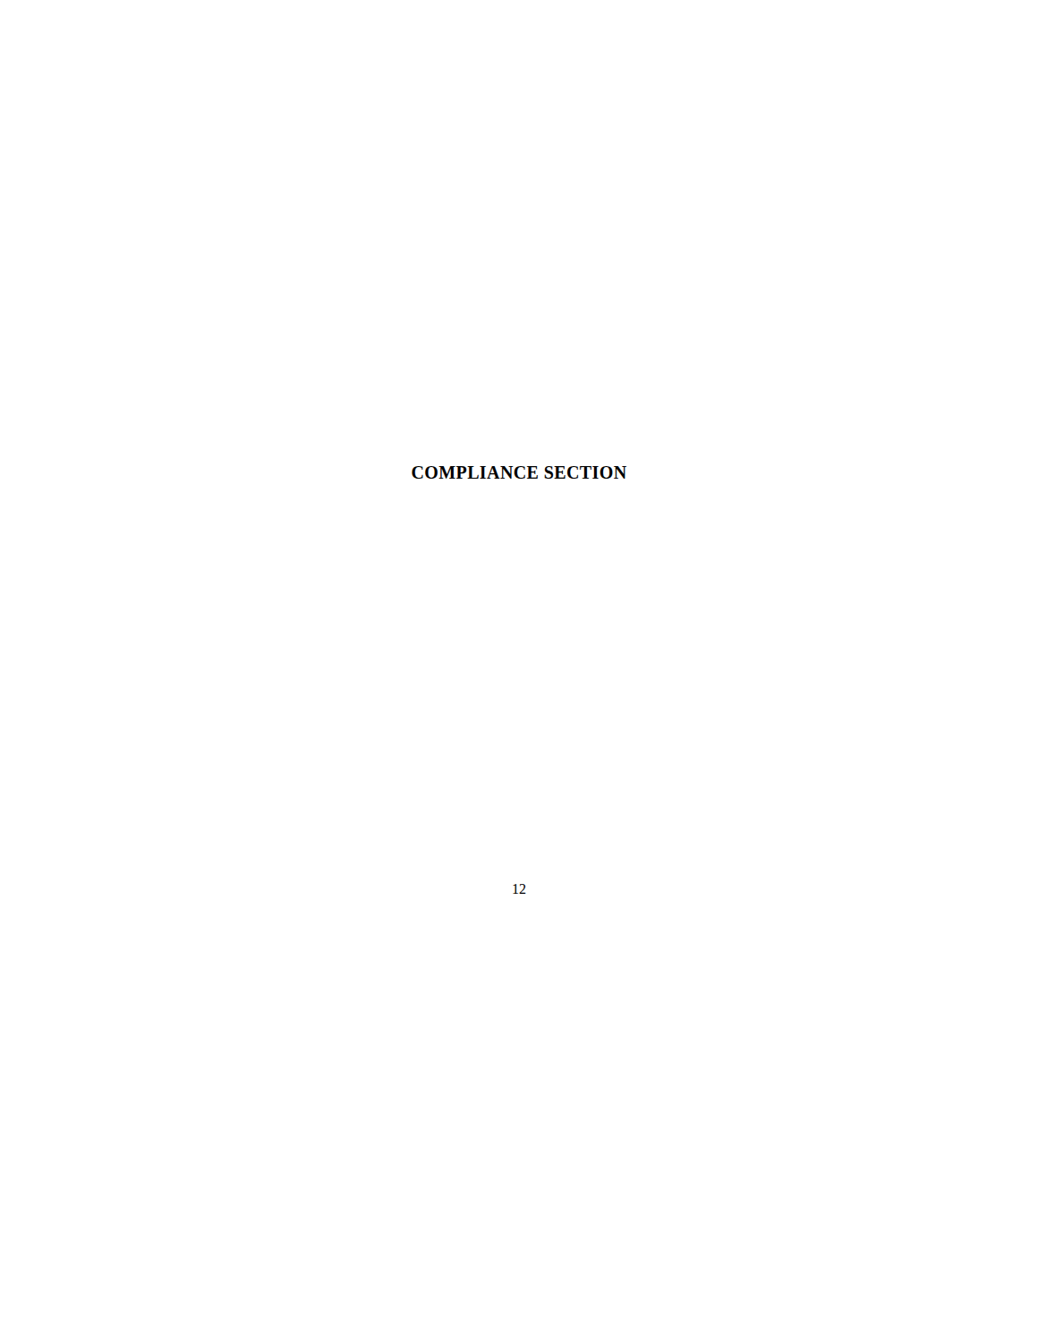COMPLIANCE SECTION
12